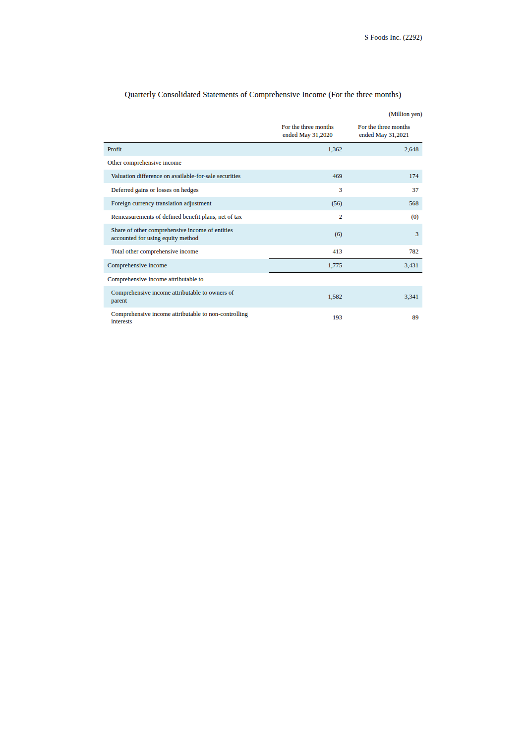S Foods Inc. (2292)
Quarterly Consolidated Statements of Comprehensive Income (For the three months)
(Million yen)
| | For the three months ended May 31,2020 | For the three months ended May 31,2021 |
| --- | --- | --- |
| Profit | 1,362 | 2,648 |
| Other comprehensive income | | |
| Valuation difference on available-for-sale securities | 469 | 174 |
| Deferred gains or losses on hedges | 3 | 37 |
| Foreign currency translation adjustment | (56) | 568 |
| Remeasurements of defined benefit plans, net of tax | 2 | (0) |
| Share of other comprehensive income of entities accounted for using equity method | (6) | 3 |
| Total other comprehensive income | 413 | 782 |
| Comprehensive income | 1,775 | 3,431 |
| Comprehensive income attributable to | | |
| Comprehensive income attributable to owners of parent | 1,582 | 3,341 |
| Comprehensive income attributable to non-controlling interests | 193 | 89 |